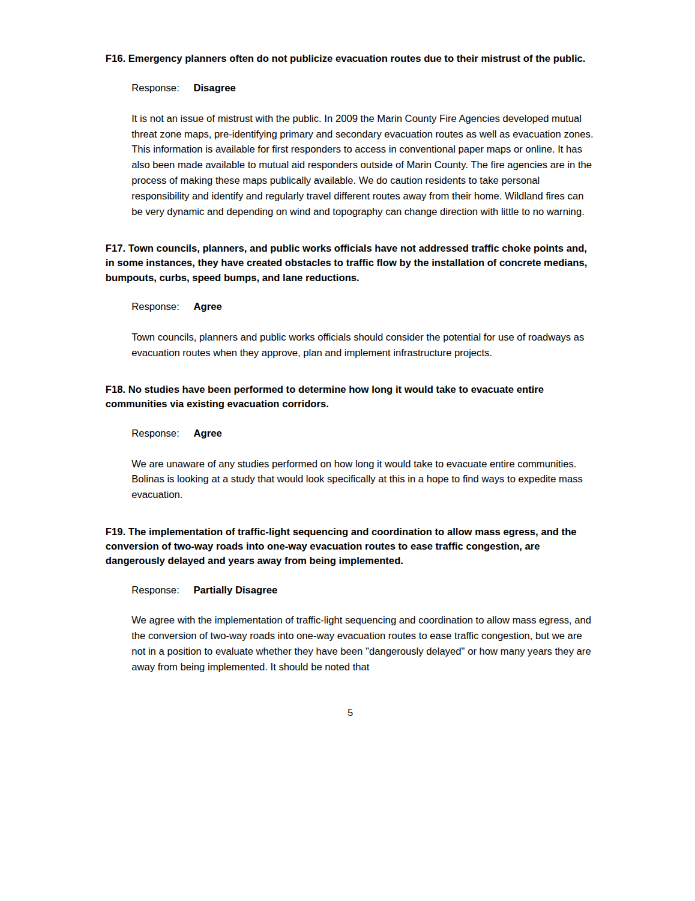F16. Emergency planners often do not publicize evacuation routes due to their mistrust of the public.
Response: Disagree
It is not an issue of mistrust with the public. In 2009 the Marin County Fire Agencies developed mutual threat zone maps, pre-identifying primary and secondary evacuation routes as well as evacuation zones. This information is available for first responders to access in conventional paper maps or online. It has also been made available to mutual aid responders outside of Marin County. The fire agencies are in the process of making these maps publically available. We do caution residents to take personal responsibility and identify and regularly travel different routes away from their home. Wildland fires can be very dynamic and depending on wind and topography can change direction with little to no warning.
F17. Town councils, planners, and public works officials have not addressed traffic choke points and, in some instances, they have created obstacles to traffic flow by the installation of concrete medians, bumpouts, curbs, speed bumps, and lane reductions.
Response: Agree
Town councils, planners and public works officials should consider the potential for use of roadways as evacuation routes when they approve, plan and implement infrastructure projects.
F18. No studies have been performed to determine how long it would take to evacuate entire communities via existing evacuation corridors.
Response: Agree
We are unaware of any studies performed on how long it would take to evacuate entire communities. Bolinas is looking at a study that would look specifically at this in a hope to find ways to expedite mass evacuation.
F19. The implementation of traffic-light sequencing and coordination to allow mass egress, and the conversion of two-way roads into one-way evacuation routes to ease traffic congestion, are dangerously delayed and years away from being implemented.
Response: Partially Disagree
We agree with the implementation of traffic-light sequencing and coordination to allow mass egress, and the conversion of two-way roads into one-way evacuation routes to ease traffic congestion, but we are not in a position to evaluate whether they have been "dangerously delayed" or how many years they are away from being implemented. It should be noted that
5